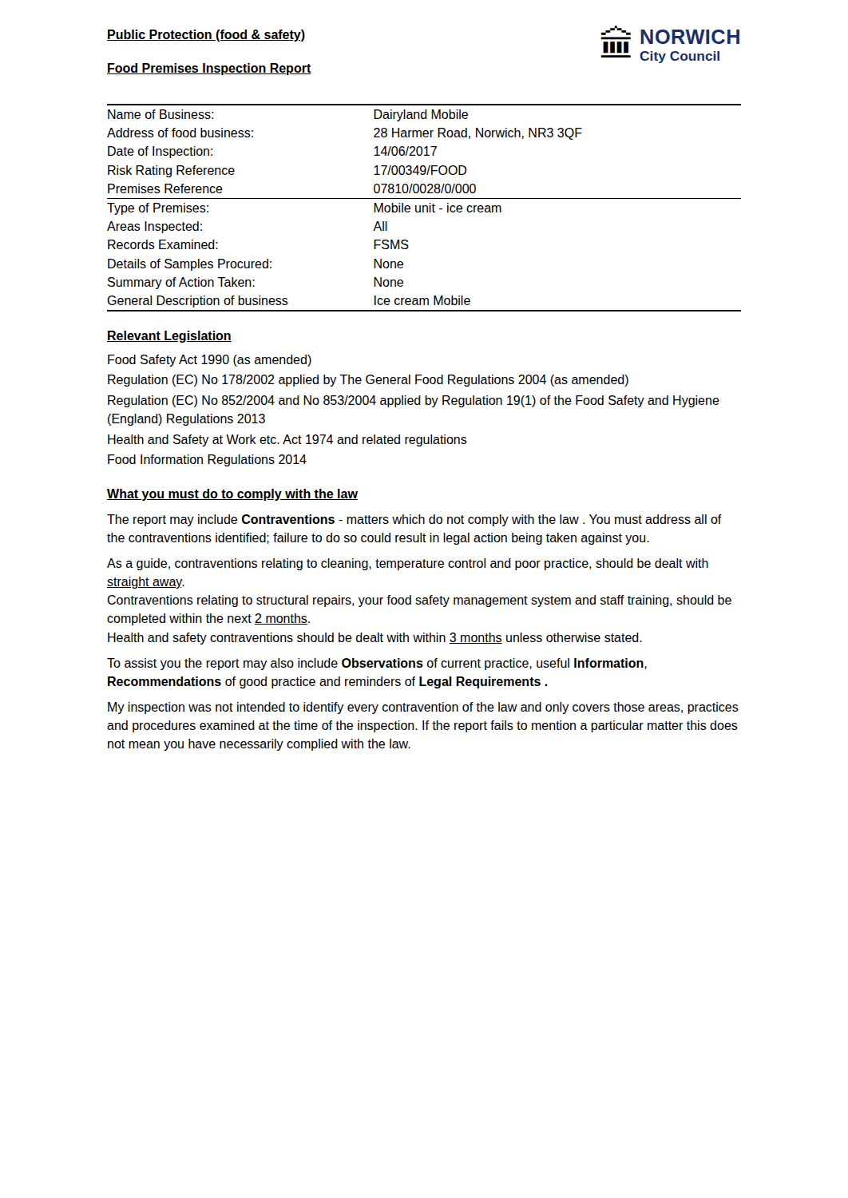🏛NORWICH
City Council
Public Protection (food & safety)
Food Premises Inspection Report
| Name of Business: | Dairyland Mobile |
| Address of food business: | 28 Harmer Road, Norwich, NR3 3QF |
| Date of Inspection: | 14/06/2017 |
| Risk Rating Reference | 17/00349/FOOD |
| Premises Reference | 07810/0028/0/000 |
| Type of Premises: | Mobile unit - ice cream |
| Areas Inspected: | All |
| Records Examined: | FSMS |
| Details of Samples Procured: | None |
| Summary of Action Taken: | None |
| General Description of business | Ice cream Mobile |
Relevant Legislation
Food Safety Act 1990 (as amended)
Regulation (EC) No 178/2002 applied by The General Food Regulations 2004 (as amended)
Regulation (EC) No 852/2004 and No 853/2004 applied by Regulation 19(1) of the Food Safety and Hygiene (England) Regulations 2013
Health and Safety at Work etc. Act 1974 and related regulations
Food Information Regulations 2014
What you must do to comply with the law
The report may include Contraventions - matters which do not comply with the law . You must address all of the contraventions identified; failure to do so could result in legal action being taken against you.
As a guide, contraventions relating to cleaning, temperature control and poor practice, should be dealt with straight away.
Contraventions relating to structural repairs, your food safety management system and staff training, should be completed within the next 2 months.
Health and safety contraventions should be dealt with within 3 months unless otherwise stated.
To assist you the report may also include Observations of current practice, useful Information, Recommendations of good practice and reminders of Legal Requirements .
My inspection was not intended to identify every contravention of the law and only covers those areas, practices and procedures examined at the time of the inspection. If the report fails to mention a particular matter this does not mean you have necessarily complied with the law.